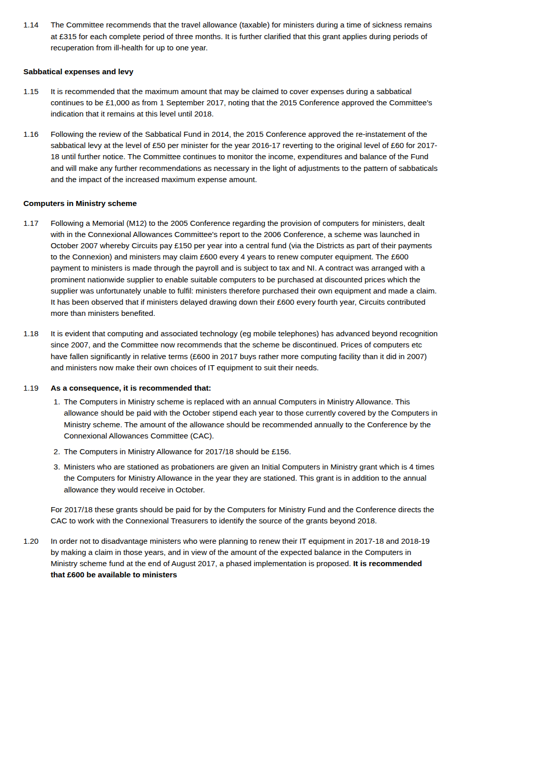1.14
The Committee recommends that the travel allowance (taxable) for ministers during a time of sickness remains at £315 for each complete period of three months. It is further clarified that this grant applies during periods of recuperation from ill-health for up to one year.
Sabbatical expenses and levy
1.15
It is recommended that the maximum amount that may be claimed to cover expenses during a sabbatical continues to be £1,000 as from 1 September 2017, noting that the 2015 Conference approved the Committee's indication that it remains at this level until 2018.
1.16
Following the review of the Sabbatical Fund in 2014, the 2015 Conference approved the re-instatement of the sabbatical levy at the level of £50 per minister for the year 2016-17 reverting to the original level of £60 for 2017-18 until further notice. The Committee continues to monitor the income, expenditures and balance of the Fund and will make any further recommendations as necessary in the light of adjustments to the pattern of sabbaticals and the impact of the increased maximum expense amount.
Computers in Ministry scheme
1.17
Following a Memorial (M12) to the 2005 Conference regarding the provision of computers for ministers, dealt with in the Connexional Allowances Committee's report to the 2006 Conference, a scheme was launched in October 2007 whereby Circuits pay £150 per year into a central fund (via the Districts as part of their payments to the Connexion) and ministers may claim £600 every 4 years to renew computer equipment. The £600 payment to ministers is made through the payroll and is subject to tax and NI. A contract was arranged with a prominent nationwide supplier to enable suitable computers to be purchased at discounted prices which the supplier was unfortunately unable to fulfil: ministers therefore purchased their own equipment and made a claim. It has been observed that if ministers delayed drawing down their £600 every fourth year, Circuits contributed more than ministers benefited.
1.18
It is evident that computing and associated technology (eg mobile telephones) has advanced beyond recognition since 2007, and the Committee now recommends that the scheme be discontinued. Prices of computers etc have fallen significantly in relative terms (£600 in 2017 buys rather more computing facility than it did in 2007) and ministers now make their own choices of IT equipment to suit their needs.
1.19
As a consequence, it is recommended that:
The Computers in Ministry scheme is replaced with an annual Computers in Ministry Allowance. This allowance should be paid with the October stipend each year to those currently covered by the Computers in Ministry scheme. The amount of the allowance should be recommended annually to the Conference by the Connexional Allowances Committee (CAC).
The Computers in Ministry Allowance for 2017/18 should be £156.
Ministers who are stationed as probationers are given an Initial Computers in Ministry grant which is 4 times the Computers for Ministry Allowance in the year they are stationed. This grant is in addition to the annual allowance they would receive in October.
For 2017/18 these grants should be paid for by the Computers for Ministry Fund and the Conference directs the CAC to work with the Connexional Treasurers to identify the source of the grants beyond 2018.
1.20
In order not to disadvantage ministers who were planning to renew their IT equipment in 2017-18 and 2018-19 by making a claim in those years, and in view of the amount of the expected balance in the Computers in Ministry scheme fund at the end of August 2017, a phased implementation is proposed. It is recommended that £600 be available to ministers